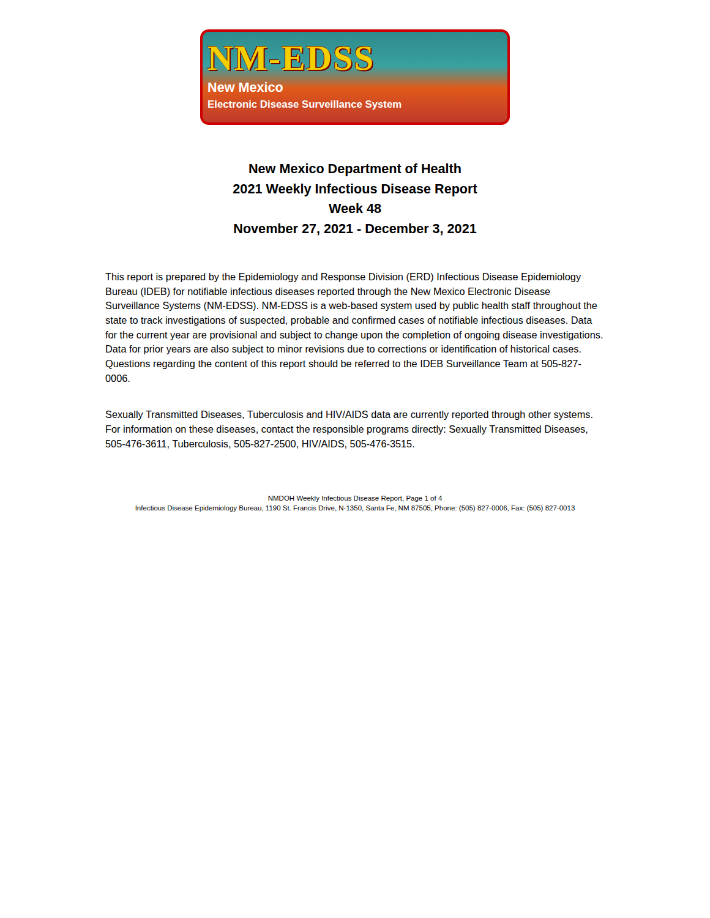NM-EDSS
New Mexico
Electronic Disease Surveillance System
New Mexico Department of Health
2021 Weekly Infectious Disease Report
Week 48
November 27, 2021 - December 3, 2021
This report is prepared by the Epidemiology and Response Division (ERD) Infectious Disease Epidemiology Bureau (IDEB) for notifiable infectious diseases reported through the New Mexico Electronic Disease Surveillance Systems (NM-EDSS). NM-EDSS is a web-based system used by public health staff throughout the state to track investigations of suspected, probable and confirmed cases of notifiable infectious diseases. Data for the current year are provisional and subject to change upon the completion of ongoing disease investigations. Data for prior years are also subject to minor revisions due to corrections or identification of historical cases. Questions regarding the content of this report should be referred to the IDEB Surveillance Team at 505-827-0006.
Sexually Transmitted Diseases, Tuberculosis and HIV/AIDS data are currently reported through other systems. For information on these diseases, contact the responsible programs directly: Sexually Transmitted Diseases, 505-476-3611, Tuberculosis, 505-827-2500, HIV/AIDS, 505-476-3515.
NMDOH Weekly Infectious Disease Report, Page 1 of 4
Infectious Disease Epidemiology Bureau, 1190 St. Francis Drive, N-1350, Santa Fe, NM 87505, Phone: (505) 827-0006, Fax: (505) 827-0013